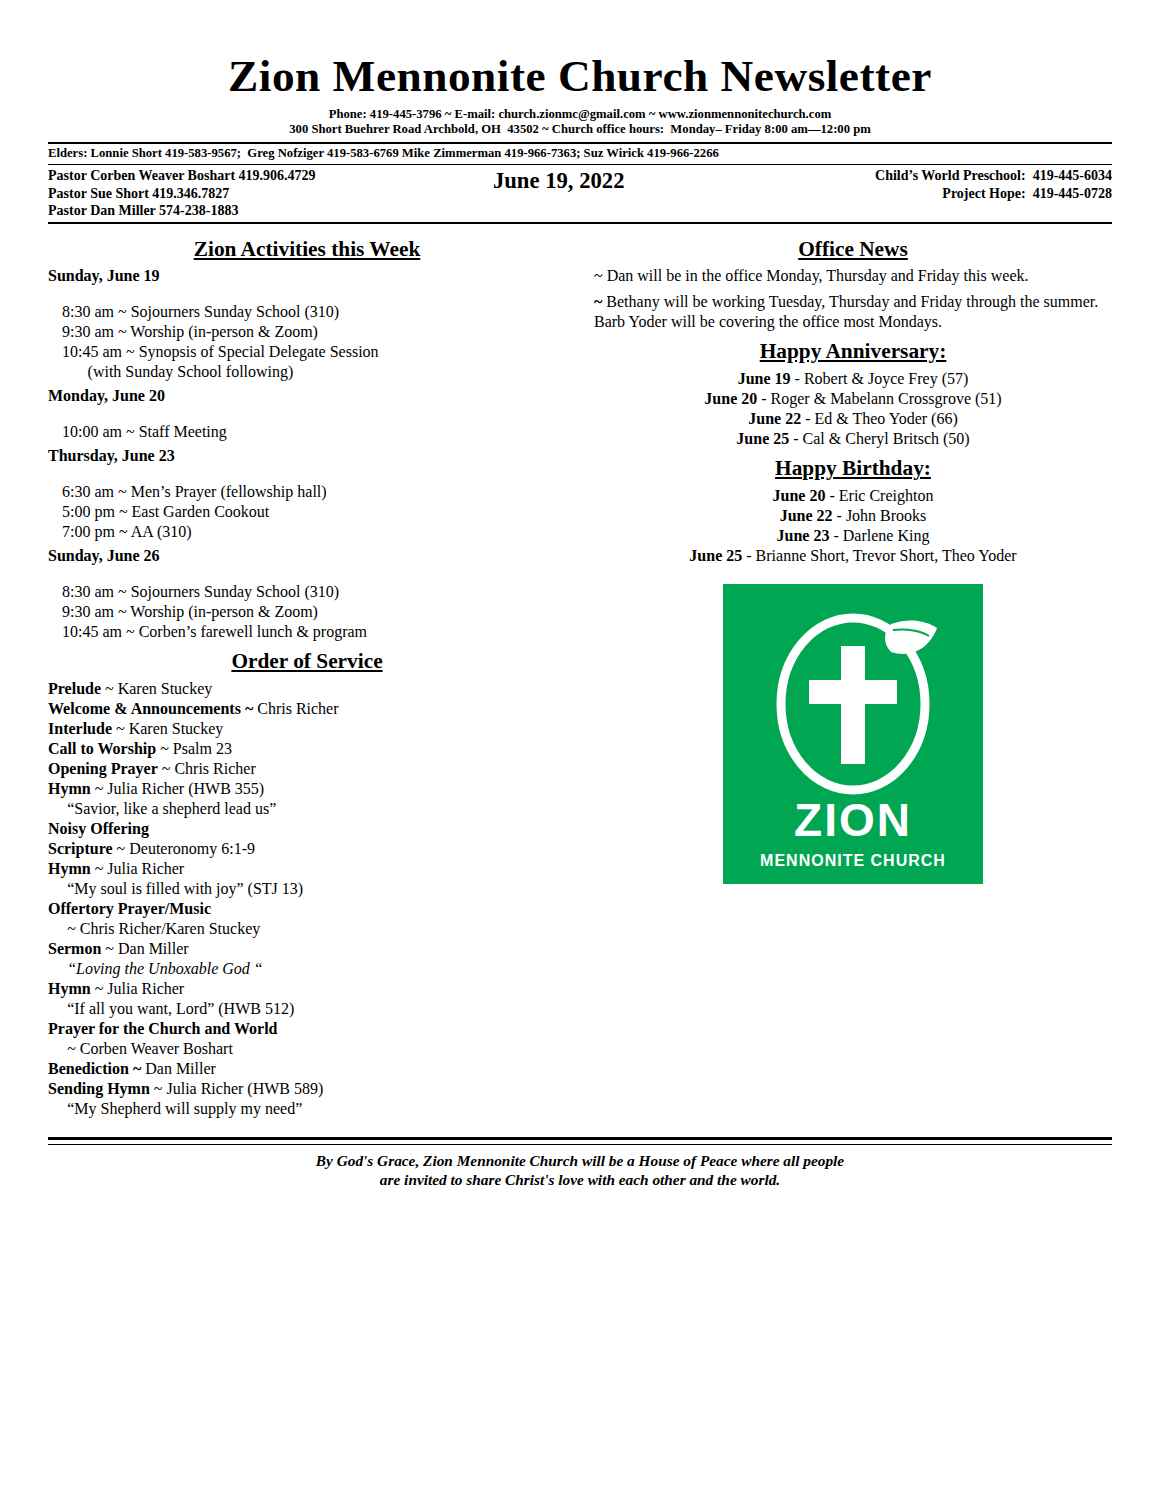Zion Mennonite Church Newsletter
Phone: 419-445-3796 ~ E-mail: church.zionmc@gmail.com ~ www.zionmennonitechurch.com
300 Short Buehrer Road Archbold, OH 43502 ~ Church office hours: Monday– Friday 8:00 am—12:00 pm
Elders: Lonnie Short 419-583-9567; Greg Nofziger 419-583-6769 Mike Zimmerman 419-966-7363; Suz Wirick 419-966-2266
| Pastor Corben Weaver Boshart 419.906.4729 Pastor Sue Short 419.346.7827 Pastor Dan Miller 574-238-1883 | June 19, 2022 | Child’s World Preschool: 419-445-6034 Project Hope: 419-445-0728 |
Zion Activities this Week
Sunday, June 19
8:30 am ~ Sojourners Sunday School (310)
9:30 am ~ Worship (in-person & Zoom)
10:45 am ~ Synopsis of Special Delegate Session
(with Sunday School following)
Monday, June 20
10:00 am ~ Staff Meeting
Thursday, June 23
6:30 am ~ Men’s Prayer (fellowship hall)
5:00 pm ~ East Garden Cookout
7:00 pm ~ AA (310)
Sunday, June 26
8:30 am ~ Sojourners Sunday School (310)
9:30 am ~ Worship (in-person & Zoom)
10:45 am ~ Corben’s farewell lunch & program
Order of Service
Prelude ~ Karen Stuckey
Welcome & Announcements ~ Chris Richer
Interlude ~ Karen Stuckey
Call to Worship ~ Psalm 23
Opening Prayer ~ Chris Richer
Hymn ~ Julia Richer (HWB 355)
“Savior, like a shepherd lead us”
Noisy Offering
Scripture ~ Deuteronomy 6:1-9
Hymn ~ Julia Richer
“My soul is filled with joy” (STJ 13)
Offertory Prayer/Music
~ Chris Richer/Karen Stuckey
Sermon ~ Dan Miller
“Loving the Unboxable God “
Hymn ~ Julia Richer
“If all you want, Lord” (HWB 512)
Prayer for the Church and World
~ Corben Weaver Boshart
Benediction ~ Dan Miller
Sending Hymn ~ Julia Richer (HWB 589)
“My Shepherd will supply my need”
Office News
~ Dan will be in the office Monday, Thursday and Friday this week.
~ Bethany will be working Tuesday, Thursday and Friday through the summer. Barb Yoder will be covering the office most Mondays.
Happy Anniversary:
June 19 - Robert & Joyce Frey (57)
June 20 - Roger & Mabelann Crossgrove (51)
June 22 - Ed & Theo Yoder (66)
June 25 - Cal & Cheryl Britsch (50)
Happy Birthday:
June 20 - Eric Creighton
June 22 - John Brooks
June 23 - Darlene King
June 25 - Brianne Short, Trevor Short, Theo Yoder
ZION MENNONITE CHURCH
By God's Grace, Zion Mennonite Church will be a House of Peace where all people
are invited to share Christ's love with each other and the world.